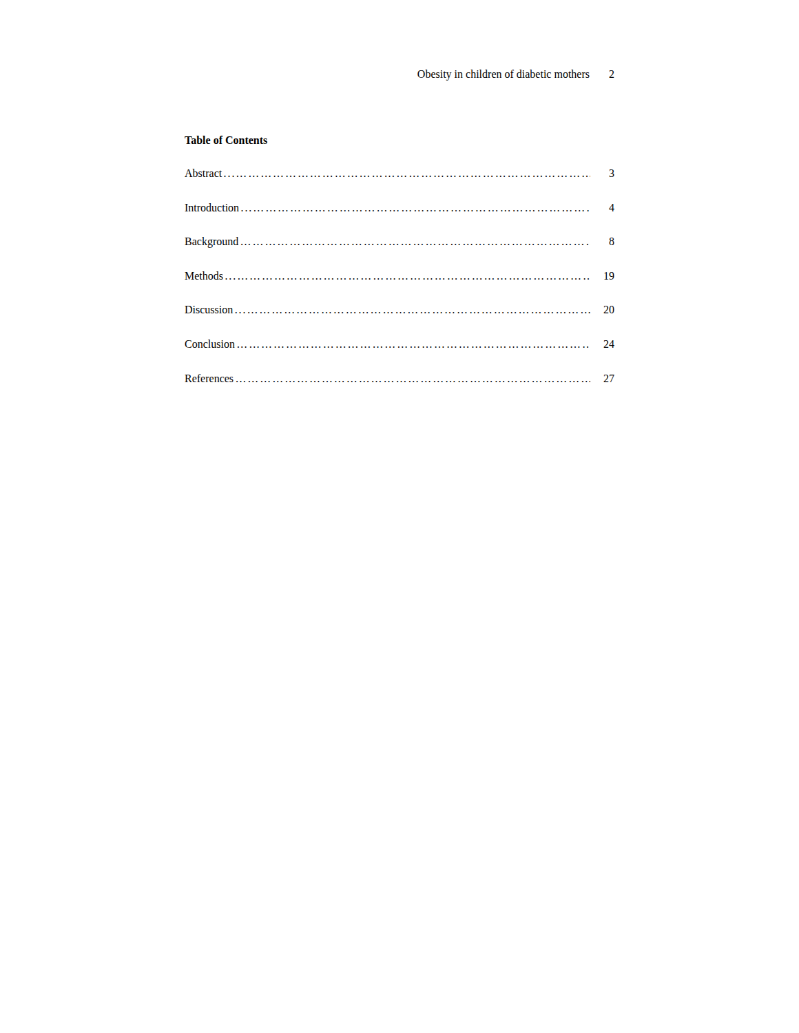Obesity in children of diabetic mothers 2
Table of Contents
Abstract ...…………………………………………………………………………………… 3
Introduction ...………………………………………………………………………………….. 4
Background …………………………………………………………………………………… 8
Methods ...……………………………………………………………………………….. 19
Discussion ...……………………………………………………………………………….. 20
Conclusion …………………………………………………………………………………… 24
References ……………………………………………………………………………….. 27